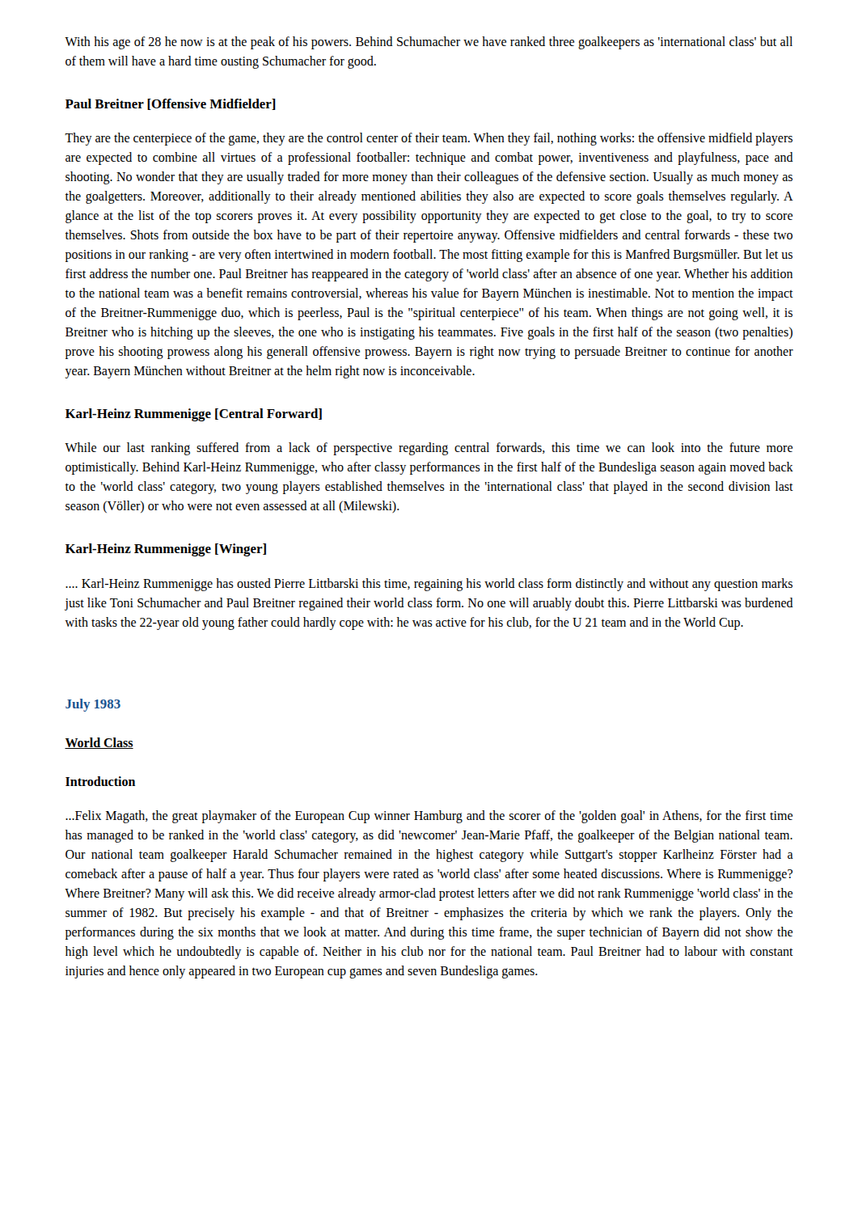With his age of 28 he now is at the peak of his powers. Behind Schumacher we have ranked three goalkeepers as 'international class' but all of them will have a hard time ousting Schumacher for good.
Paul Breitner [Offensive Midfielder]
They are the centerpiece of the game, they are the control center of their team. When they fail, nothing works: the offensive midfield players are expected to combine all virtues of a professional footballer: technique and combat power, inventiveness and playfulness, pace and shooting. No wonder that they are usually traded for more money than their colleagues of the defensive section. Usually as much money as the goalgetters. Moreover, additionally to their already mentioned abilities they also are expected to score goals themselves regularly. A glance at the list of the top scorers proves it. At every possibility opportunity they are expected to get close to the goal, to try to score themselves. Shots from outside the box have to be part of their repertoire anyway. Offensive midfielders and central forwards - these two positions in our ranking - are very often intertwined in modern football. The most fitting example for this is Manfred Burgsmüller. But let us first address the number one. Paul Breitner has reappeared in the category of 'world class' after an absence of one year. Whether his addition to the national team was a benefit remains controversial, whereas his value for Bayern München is inestimable. Not to mention the impact of the Breitner-Rummenigge duo, which is peerless, Paul is the "spiritual centerpiece" of his team. When things are not going well, it is Breitner who is hitching up the sleeves, the one who is instigating his teammates. Five goals in the first half of the season (two penalties) prove his shooting prowess along his generall offensive prowess. Bayern is right now trying to persuade Breitner to continue for another year. Bayern München without Breitner at the helm right now is inconceivable.
Karl-Heinz Rummenigge [Central Forward]
While our last ranking suffered from a lack of perspective regarding central forwards, this time we can look into the future more optimistically. Behind Karl-Heinz Rummenigge, who after classy performances in the first half of the Bundesliga season again moved back to the 'world class' category, two young players established themselves in the 'international class' that played in the second division last season (Völler) or who were not even assessed at all (Milewski).
Karl-Heinz Rummenigge [Winger]
.... Karl-Heinz Rummenigge has ousted Pierre Littbarski this time, regaining his world class form distinctly and without any question marks just like Toni Schumacher and Paul Breitner regained their world class form. No one will aruably doubt this. Pierre Littbarski was burdened with tasks the 22-year old young father could hardly cope with: he was active for his club, for the U 21 team and in the World Cup.
July 1983
World Class
Introduction
...Felix Magath, the great playmaker of the European Cup winner Hamburg and the scorer of the 'golden goal' in Athens, for the first time has managed to be ranked in the 'world class' category, as did 'newcomer' Jean-Marie Pfaff, the goalkeeper of the Belgian national team. Our national team goalkeeper Harald Schumacher remained in the highest category while Suttgart's stopper Karlheinz Förster had a comeback after a pause of half a year. Thus four players were rated as 'world class' after some heated discussions. Where is Rummenigge? Where Breitner? Many will ask this. We did receive already armor-clad protest letters after we did not rank Rummenigge 'world class' in the summer of 1982. But precisely his example - and that of Breitner - emphasizes the criteria by which we rank the players. Only the performances during the six months that we look at matter. And during this time frame, the super technician of Bayern did not show the high level which he undoubtedly is capable of. Neither in his club nor for the national team. Paul Breitner had to labour with constant injuries and hence only appeared in two European cup games and seven Bundesliga games.